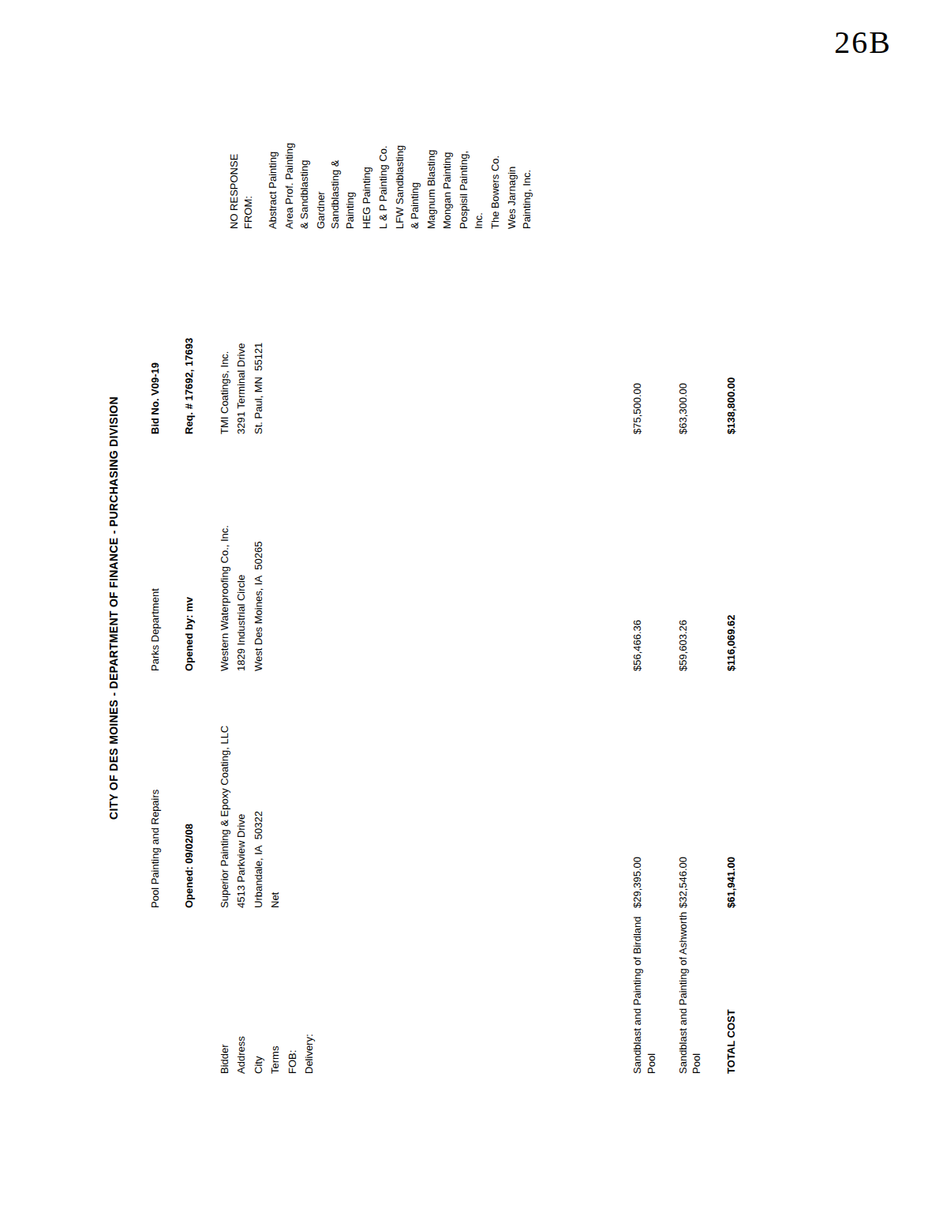26B
CITY OF DES MOINES - DEPARTMENT OF FINANCE - PURCHASING DIVISION
Pool Painting and Repairs
Parks Department
Bid No. V09-19
Opened: 09/02/08
Opened by: mv
Req. # 17692, 17693
Bidder
Address
City
Terms
FOB:
Delivery:
Superior Painting & Epoxy Coating, LLC
4513 Parkview Drive
Urbandale, IA 50322
Net
Western Waterproofing Co., Inc.
1829 Industrial Circle
West Des Moines, IA 50265
TMI Coatings, Inc.
3291 Terminal Drive
St. Paul, MN 55121
NO RESPONSE FROM:
Abstract Painting
Area Prof. Painting & Sandblasting
Gardner Sandblasting & Painting
HEG Painting
L & P Painting Co.
LFW Sandblasting & Painting
Magnum Blasting
Mongan Painting
Pospisil Painting, Inc.
The Bowers Co.
Wes Jarnagin Painting, Inc.
Sandblast and Painting of Birdland Pool
$29,395.00
$56,466.36
$75,500.00
Sandblast and Painting of Ashworth Pool
$32,546.00
$59,603.26
$63,300.00
TOTAL COST
$61,941.00
$116,069.62
$138,800.00